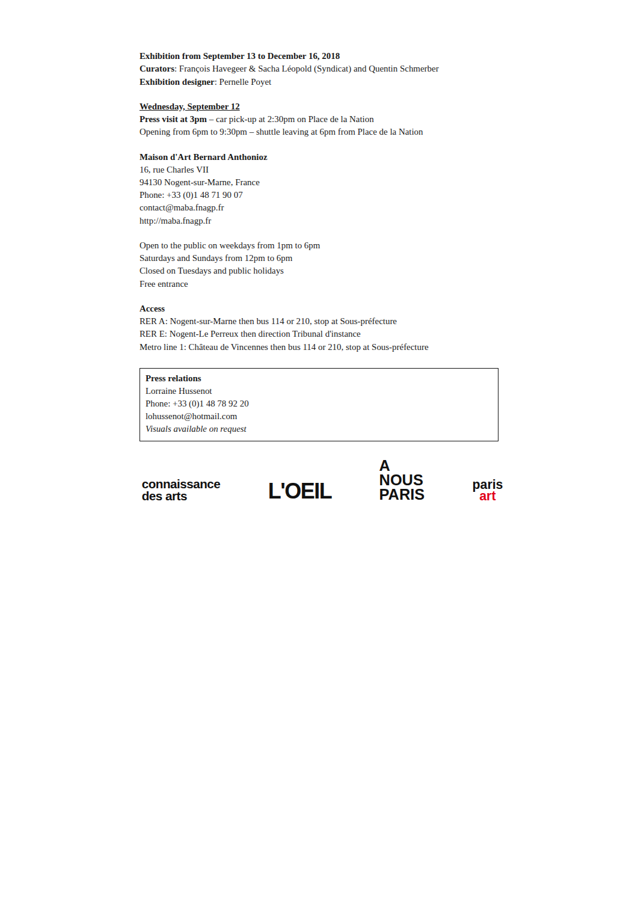Exhibition from September 13 to December 16, 2018
Curators: François Havegeer & Sacha Léopold (Syndicat) and Quentin Schmerber
Exhibition designer: Pernelle Poyet
Wednesday, September 12
Press visit at 3pm – car pick-up at 2:30pm on Place de la Nation
Opening from 6pm to 9:30pm – shuttle leaving at 6pm from Place de la Nation
Maison d'Art Bernard Anthonioz
16, rue Charles VII
94130 Nogent-sur-Marne, France
Phone: +33 (0)1 48 71 90 07
contact@maba.fnagp.fr
http://maba.fnagp.fr
Open to the public on weekdays from 1pm to 6pm
Saturdays and Sundays from 12pm to 6pm
Closed on Tuesdays and public holidays
Free entrance
Access
RER A: Nogent-sur-Marne then bus 114 or 210, stop at Sous-préfecture
RER E: Nogent-Le Perreux then direction Tribunal d'instance
Metro line 1: Château de Vincennes then bus 114 or 210, stop at Sous-préfecture
Press relations
Lorraine Hussenot
Phone: +33 (0)1 48 78 92 20
lohussenot@hotmail.com
Visuals available on request
connaissance des arts
L'OEIL
A NOUS PARIS
paris art